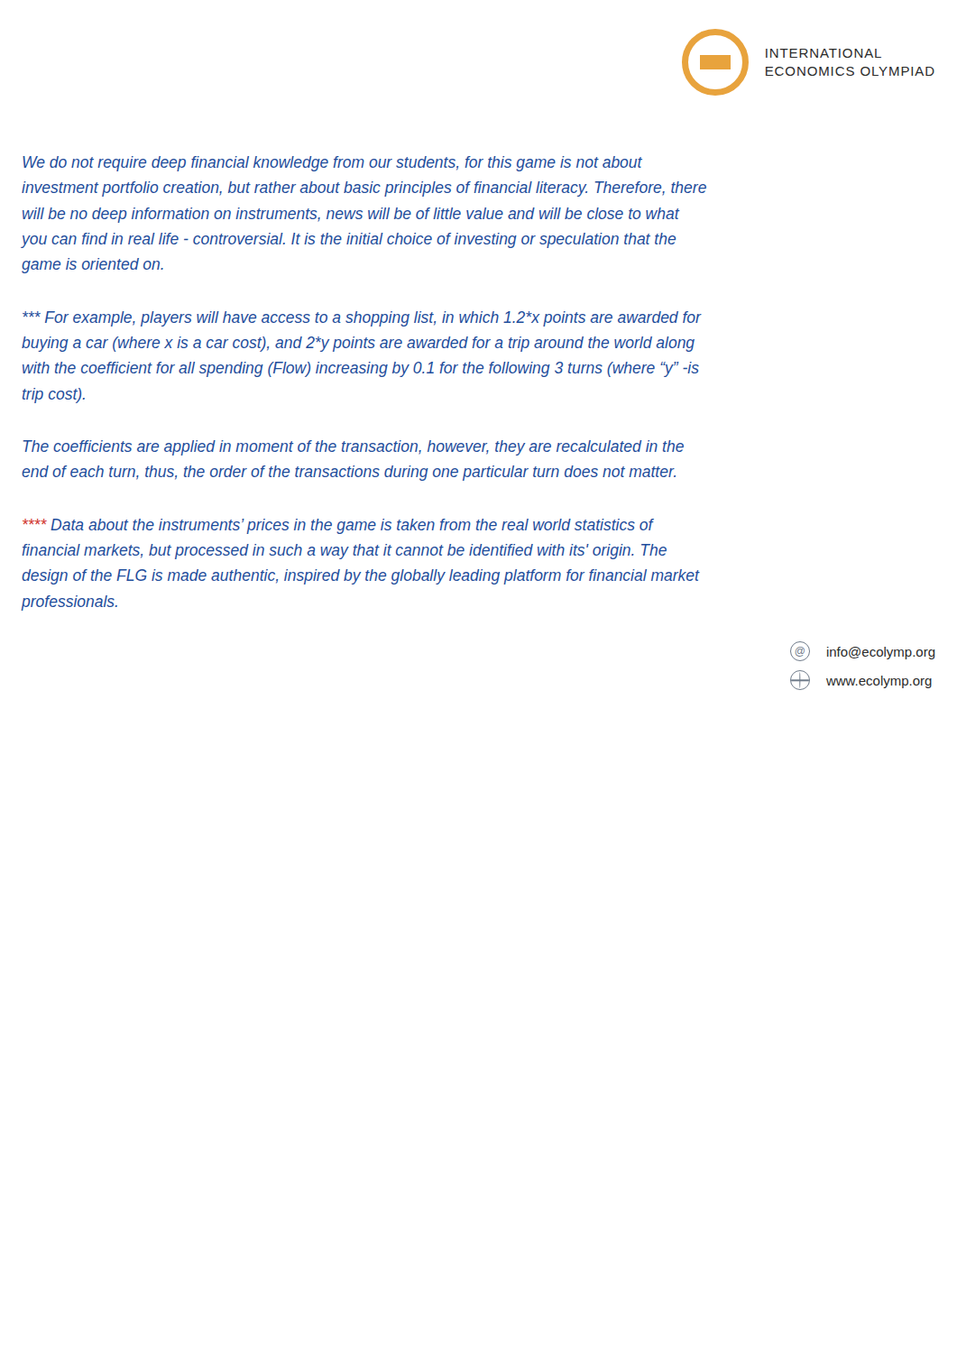International
Economics Olympiad
We do not require deep financial knowledge from our students, for this game is not about investment portfolio creation, but rather about basic principles of financial literacy. Therefore, there will be no deep information on instruments, news will be of little value and will be close to what you can find in real life - controversial. It is the initial choice of investing or speculation that the game is oriented on.
*** For example, players will have access to a shopping list, in which 1.2*x points are awarded for buying a car (where x is a car cost), and 2*y points are awarded for a trip around the world along with the coefficient for all spending (Flow) increasing by 0.1 for the following 3 turns (where “y” -is trip cost).
The coefficients are applied in moment of the transaction, however, they are recalculated in the end of each turn, thus, the order of the transactions during one particular turn does not matter.
**** Data about the instruments’ prices in the game is taken from the real world statistics of financial markets, but processed in such a way that it cannot be identified with its' origin. The design of the FLG is made authentic, inspired by the globally leading platform for financial market professionals.
@ info@ecolymp.org www.ecolymp.org